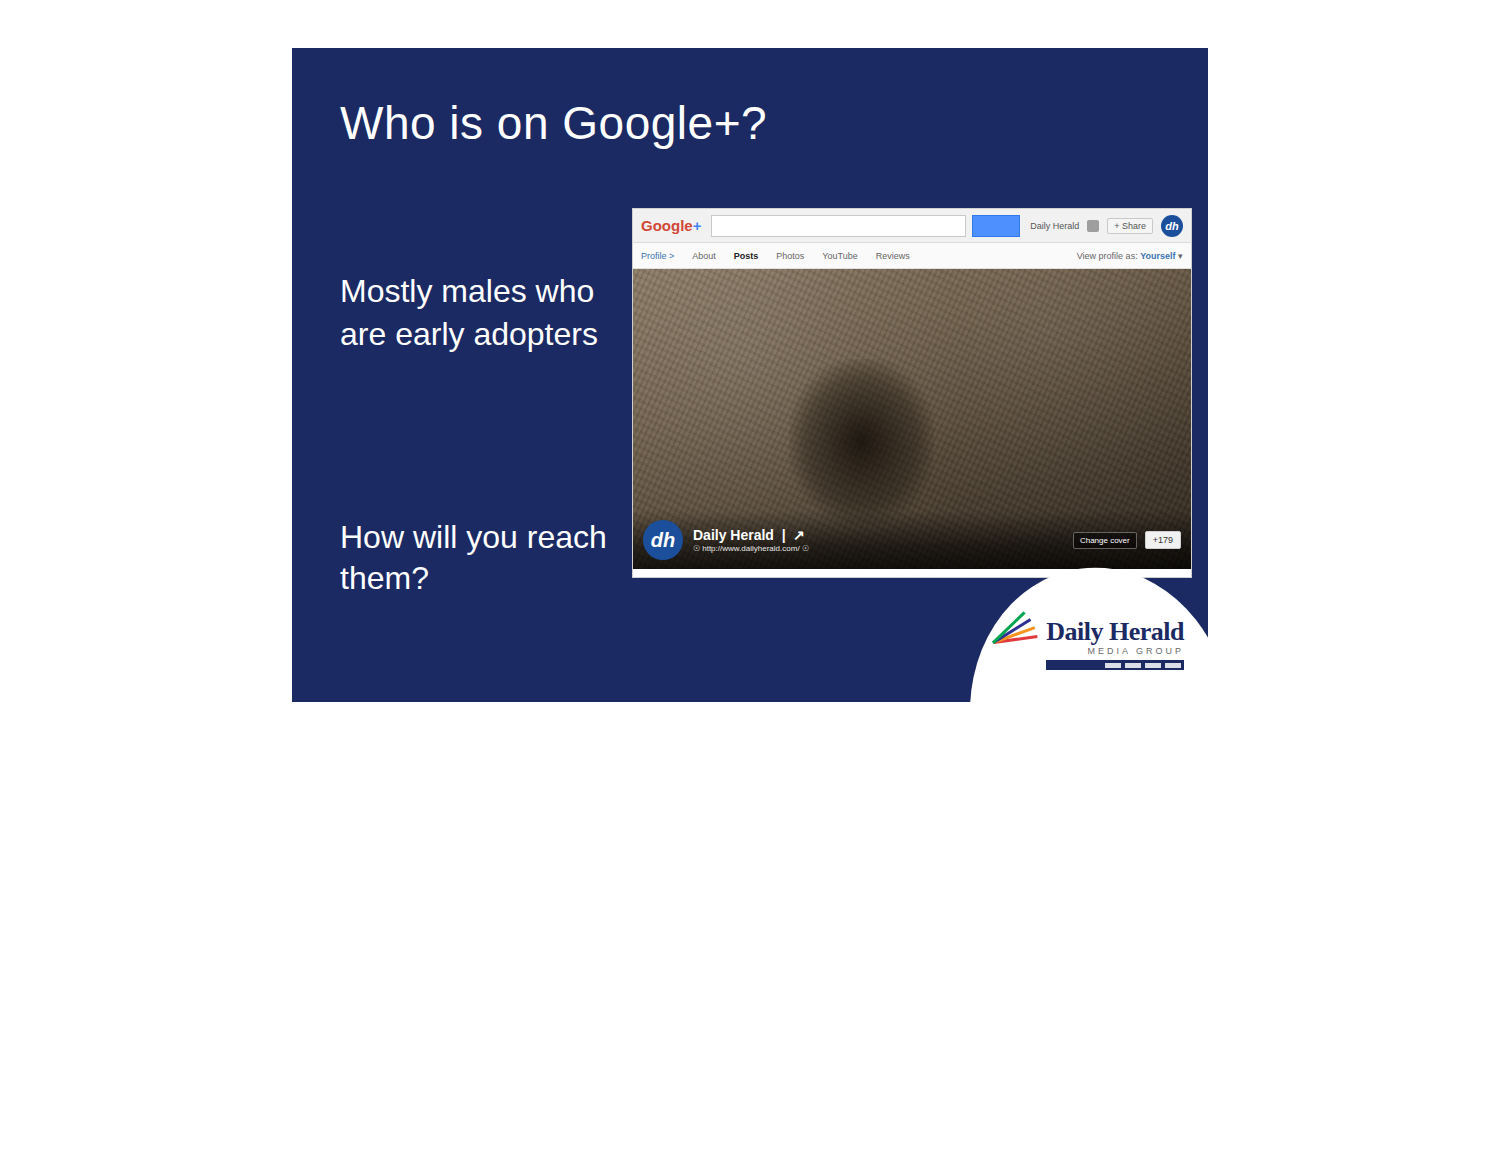Who is on Google+?
Mostly males who are early adopters
Google+
Daily Herald + Share dh
Profile > About Posts Photos YouTube Reviews View profile as: Yourself ▾
dh
Daily Herald | ↗
☉ http://www.dailyherald.com/ ☉
Change cover +179
How will you reach them?
Daily Herald
MEDIA GROUP